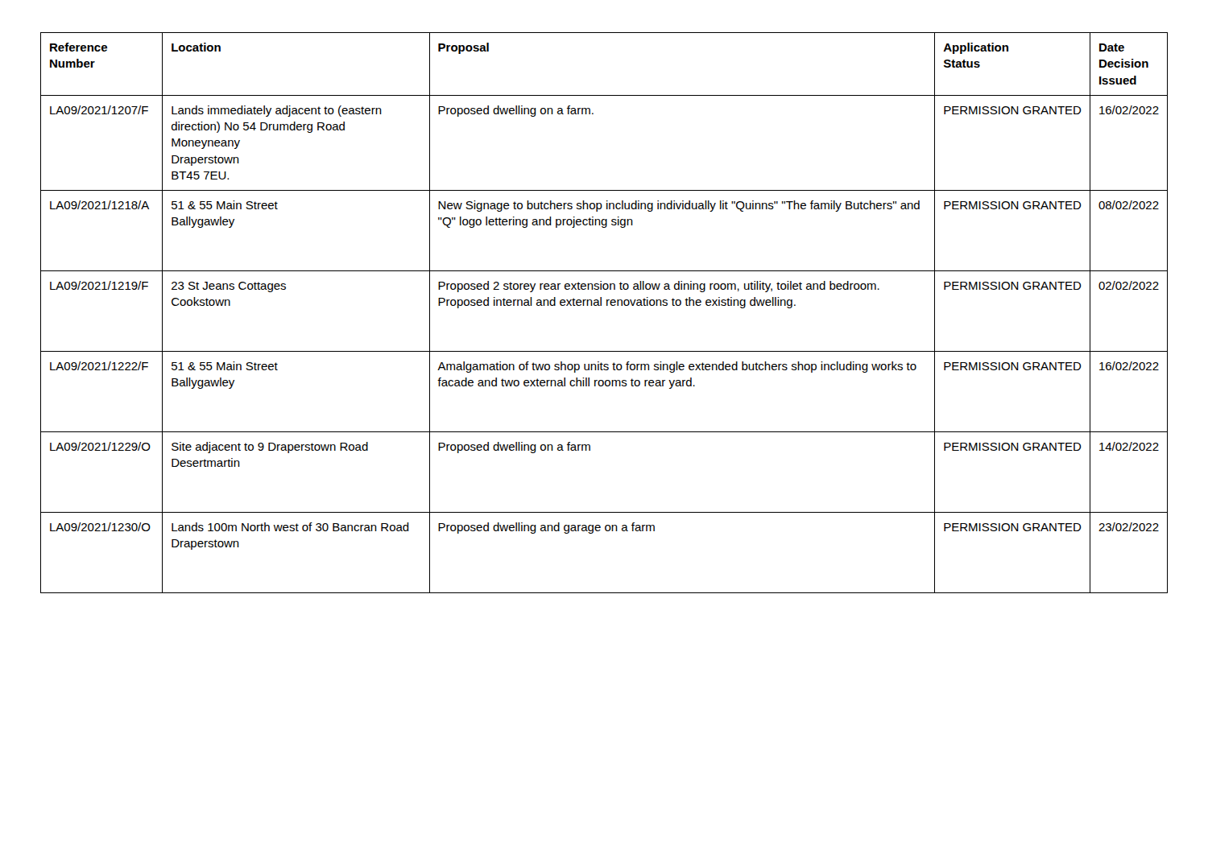| Reference Number | Location | Proposal | Application Status | Date Decision Issued |
| --- | --- | --- | --- | --- |
| LA09/2021/1207/F | Lands immediately adjacent to (eastern direction) No 54 Drumderg Road Moneyneany Draperstown BT45 7EU. | Proposed dwelling on a farm. | PERMISSION GRANTED | 16/02/2022 |
| LA09/2021/1218/A | 51 & 55 Main Street Ballygawley | New Signage to butchers shop including individually lit "Quinns" "The family Butchers" and "Q" logo lettering and projecting sign | PERMISSION GRANTED | 08/02/2022 |
| LA09/2021/1219/F | 23 St Jeans Cottages Cookstown | Proposed 2 storey rear extension to allow a dining room, utility, toilet and bedroom. Proposed internal and external renovations to the existing dwelling. | PERMISSION GRANTED | 02/02/2022 |
| LA09/2021/1222/F | 51 & 55 Main Street Ballygawley | Amalgamation of two shop units to form single extended butchers shop including works to facade and two external chill rooms to rear yard. | PERMISSION GRANTED | 16/02/2022 |
| LA09/2021/1229/O | Site adjacent to 9 Draperstown Road Desertmartin | Proposed dwelling on a farm | PERMISSION GRANTED | 14/02/2022 |
| LA09/2021/1230/O | Lands 100m North west of 30 Bancran Road Draperstown | Proposed dwelling and garage on a farm | PERMISSION GRANTED | 23/02/2022 |